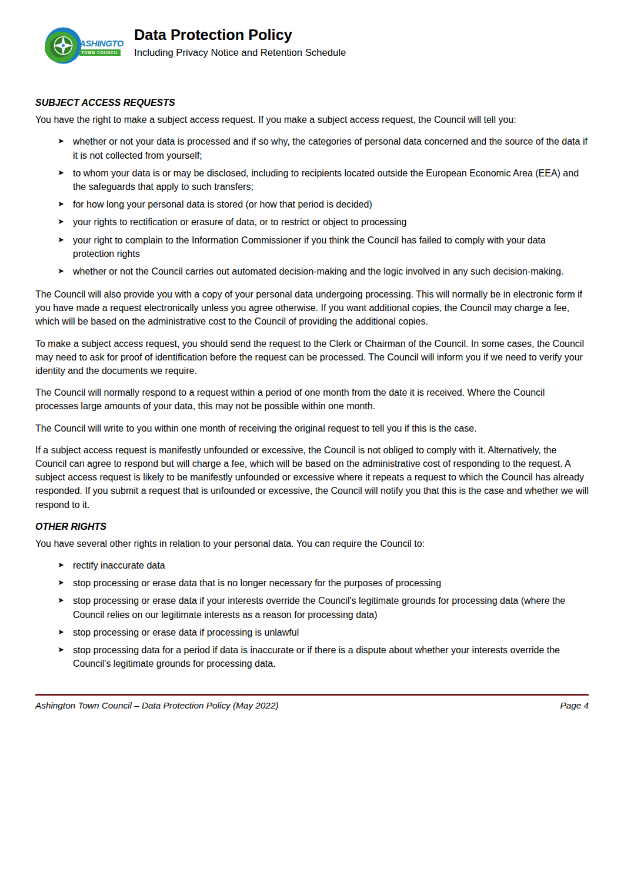ASHINGTON TOWN COUNCIL
Data Protection Policy
Including Privacy Notice and Retention Schedule
SUBJECT ACCESS REQUESTS
You have the right to make a subject access request. If you make a subject access request, the Council will tell you:
whether or not your data is processed and if so why, the categories of personal data concerned and the source of the data if it is not collected from yourself;
to whom your data is or may be disclosed, including to recipients located outside the European Economic Area (EEA) and the safeguards that apply to such transfers;
for how long your personal data is stored (or how that period is decided)
your rights to rectification or erasure of data, or to restrict or object to processing
your right to complain to the Information Commissioner if you think the Council has failed to comply with your data protection rights
whether or not the Council carries out automated decision-making and the logic involved in any such decision-making.
The Council will also provide you with a copy of your personal data undergoing processing. This will normally be in electronic form if you have made a request electronically unless you agree otherwise. If you want additional copies, the Council may charge a fee, which will be based on the administrative cost to the Council of providing the additional copies.
To make a subject access request, you should send the request to the Clerk or Chairman of the Council. In some cases, the Council may need to ask for proof of identification before the request can be processed. The Council will inform you if we need to verify your identity and the documents we require.
The Council will normally respond to a request within a period of one month from the date it is received. Where the Council processes large amounts of your data, this may not be possible within one month.
The Council will write to you within one month of receiving the original request to tell you if this is the case.
If a subject access request is manifestly unfounded or excessive, the Council is not obliged to comply with it. Alternatively, the Council can agree to respond but will charge a fee, which will be based on the administrative cost of responding to the request. A subject access request is likely to be manifestly unfounded or excessive where it repeats a request to which the Council has already responded. If you submit a request that is unfounded or excessive, the Council will notify you that this is the case and whether we will respond to it.
OTHER RIGHTS
You have several other rights in relation to your personal data. You can require the Council to:
rectify inaccurate data
stop processing or erase data that is no longer necessary for the purposes of processing
stop processing or erase data if your interests override the Council's legitimate grounds for processing data (where the Council relies on our legitimate interests as a reason for processing data)
stop processing or erase data if processing is unlawful
stop processing data for a period if data is inaccurate or if there is a dispute about whether your interests override the Council's legitimate grounds for processing data.
Ashington Town Council – Data Protection Policy (May 2022) Page 4